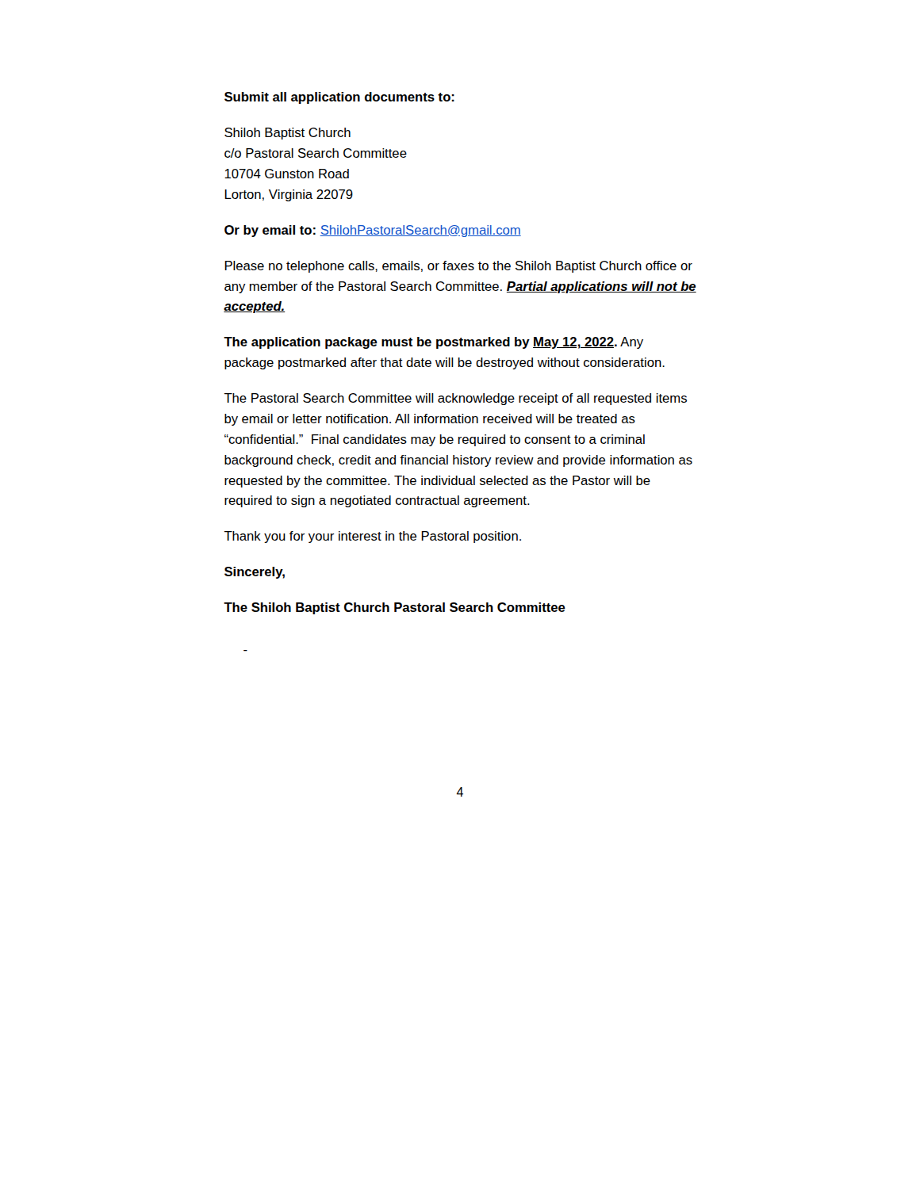Submit all application documents to:
Shiloh Baptist Church
c/o Pastoral Search Committee
10704 Gunston Road
Lorton, Virginia 22079
Or by email to: ShilohPastoralSearch@gmail.com
Please no telephone calls, emails, or faxes to the Shiloh Baptist Church office or any member of the Pastoral Search Committee. Partial applications will not be accepted.
The application package must be postmarked by May 12, 2022. Any package postmarked after that date will be destroyed without consideration.
The Pastoral Search Committee will acknowledge receipt of all requested items by email or letter notification. All information received will be treated as “confidential.” Final candidates may be required to consent to a criminal background check, credit and financial history review and provide information as requested by the committee. The individual selected as the Pastor will be required to sign a negotiated contractual agreement.
Thank you for your interest in the Pastoral position.
Sincerely,
The Shiloh Baptist Church Pastoral Search Committee
-
4